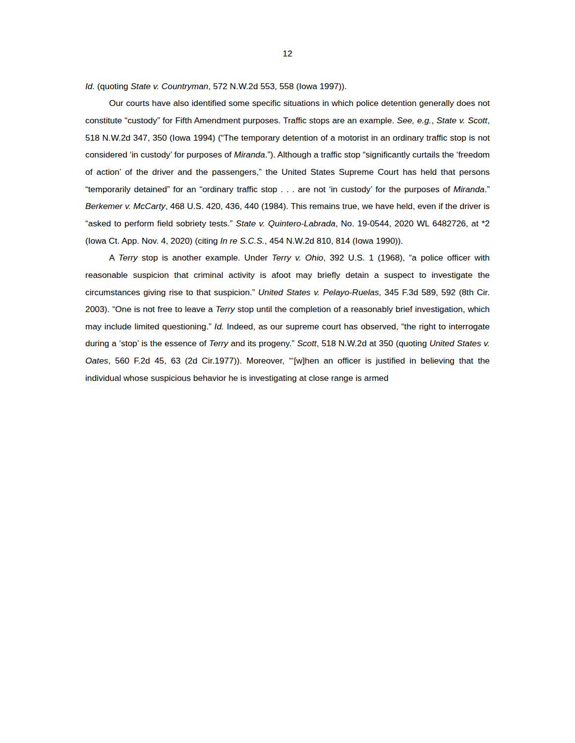12
Id. (quoting State v. Countryman, 572 N.W.2d 553, 558 (Iowa 1997)).
Our courts have also identified some specific situations in which police detention generally does not constitute “custody” for Fifth Amendment purposes. Traffic stops are an example. See, e.g., State v. Scott, 518 N.W.2d 347, 350 (Iowa 1994) (“The temporary detention of a motorist in an ordinary traffic stop is not considered ‘in custody’ for purposes of Miranda.”). Although a traffic stop “significantly curtails the ‘freedom of action’ of the driver and the passengers,” the United States Supreme Court has held that persons “temporarily detained” for an “ordinary traffic stop . . . are not ‘in custody’ for the purposes of Miranda.” Berkemer v. McCarty, 468 U.S. 420, 436, 440 (1984). This remains true, we have held, even if the driver is “asked to perform field sobriety tests.” State v. Quintero-Labrada, No. 19-0544, 2020 WL 6482726, at *2 (Iowa Ct. App. Nov. 4, 2020) (citing In re S.C.S., 454 N.W.2d 810, 814 (Iowa 1990)).
A Terry stop is another example. Under Terry v. Ohio, 392 U.S. 1 (1968), “a police officer with reasonable suspicion that criminal activity is afoot may briefly detain a suspect to investigate the circumstances giving rise to that suspicion.” United States v. Pelayo-Ruelas, 345 F.3d 589, 592 (8th Cir. 2003). “One is not free to leave a Terry stop until the completion of a reasonably brief investigation, which may include limited questioning.” Id. Indeed, as our supreme court has observed, “the right to interrogate during a ‘stop’ is the essence of Terry and its progeny.” Scott, 518 N.W.2d at 350 (quoting United States v. Oates, 560 F.2d 45, 63 (2d Cir.1977)). Moreover, “‘[w]hen an officer is justified in believing that the individual whose suspicious behavior he is investigating at close range is armed